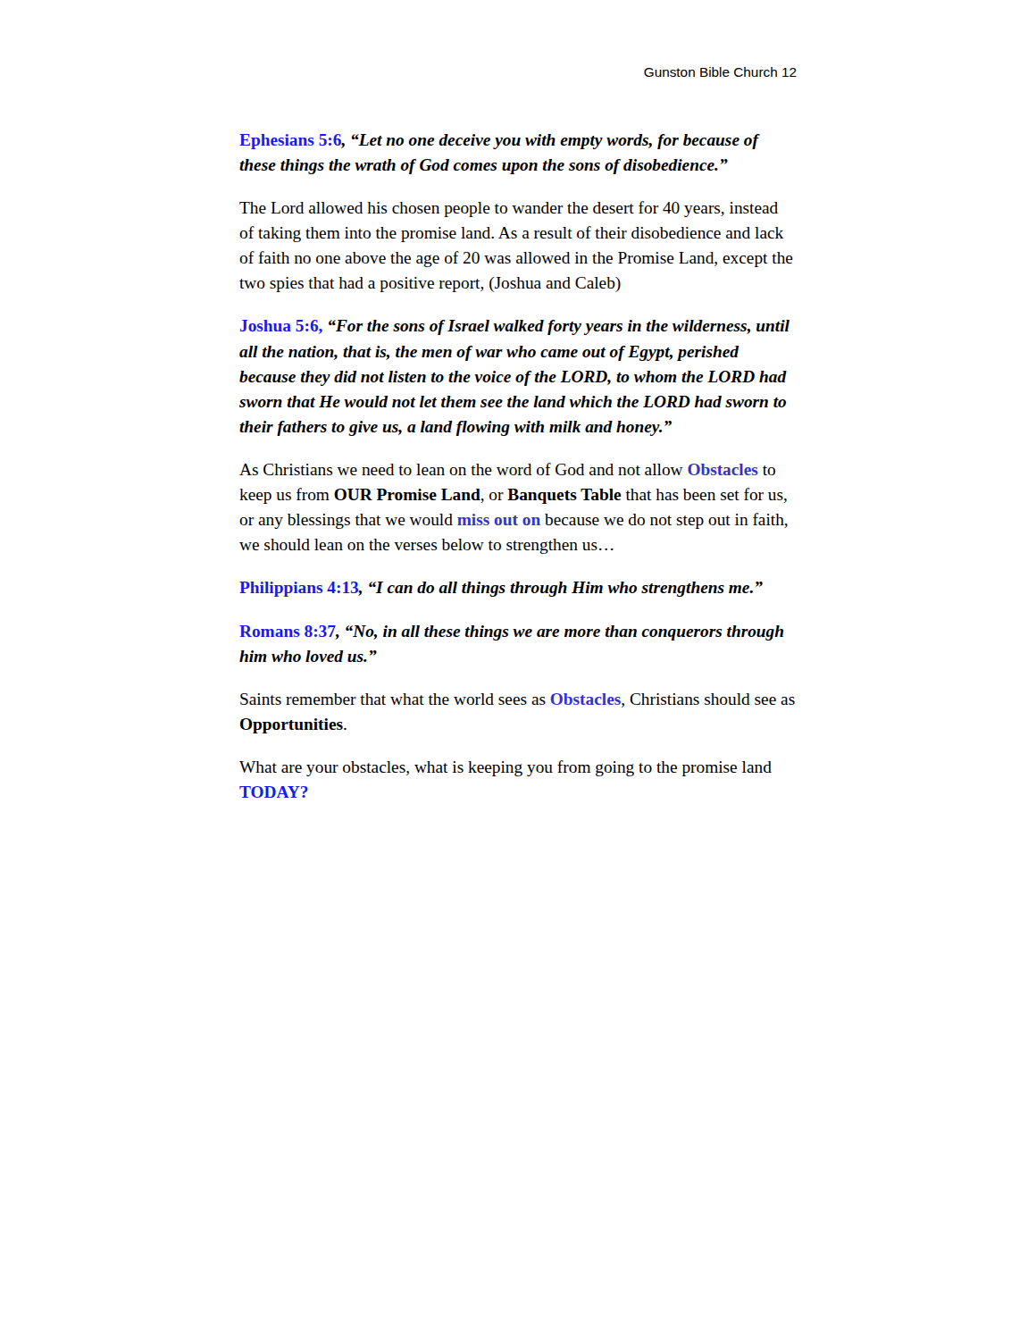Gunston Bible Church 12
Ephesians 5:6, “Let no one deceive you with empty words, for because of these things the wrath of God comes upon the sons of disobedience.”
The Lord allowed his chosen people to wander the desert for 40 years, instead of taking them into the promise land. As a result of their disobedience and lack of faith no one above the age of 20 was allowed in the Promise Land, except the two spies that had a positive report, (Joshua and Caleb)
Joshua 5:6, “For the sons of Israel walked forty years in the wilderness, until all the nation, that is, the men of war who came out of Egypt, perished because they did not listen to the voice of the LORD, to whom the LORD had sworn that He would not let them see the land which the LORD had sworn to their fathers to give us, a land flowing with milk and honey.”
As Christians we need to lean on the word of God and not allow Obstacles to keep us from OUR Promise Land, or Banquets Table that has been set for us, or any blessings that we would miss out on because we do not step out in faith, we should lean on the verses below to strengthen us…
Philippians 4:13, “I can do all things through Him who strengthens me.”
Romans 8:37, “No, in all these things we are more than conquerors through him who loved us.”
Saints remember that what the world sees as Obstacles, Christians should see as Opportunities.
What are your obstacles, what is keeping you from going to the promise land TODAY?